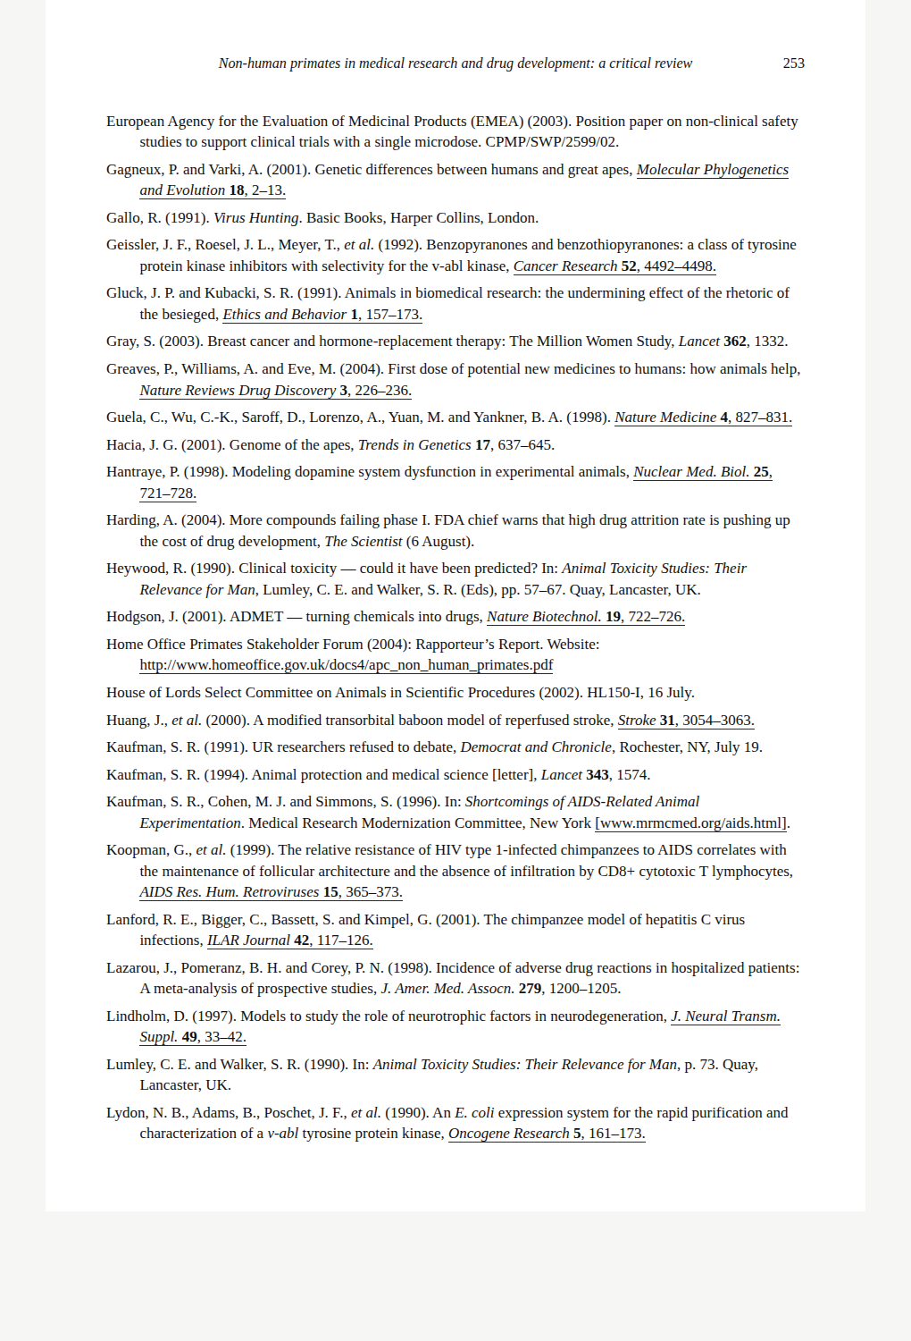Non-human primates in medical research and drug development: a critical review 253
European Agency for the Evaluation of Medicinal Products (EMEA) (2003). Position paper on non-clinical safety studies to support clinical trials with a single microdose. CPMP/SWP/2599/02.
Gagneux, P. and Varki, A. (2001). Genetic differences between humans and great apes, Molecular Phylogenetics and Evolution 18, 2–13.
Gallo, R. (1991). Virus Hunting. Basic Books, Harper Collins, London.
Geissler, J. F., Roesel, J. L., Meyer, T., et al. (1992). Benzopyranones and benzothiopyranones: a class of tyrosine protein kinase inhibitors with selectivity for the v-abl kinase, Cancer Research 52, 4492–4498.
Gluck, J. P. and Kubacki, S. R. (1991). Animals in biomedical research: the undermining effect of the rhetoric of the besieged, Ethics and Behavior 1, 157–173.
Gray, S. (2003). Breast cancer and hormone-replacement therapy: The Million Women Study, Lancet 362, 1332.
Greaves, P., Williams, A. and Eve, M. (2004). First dose of potential new medicines to humans: how animals help, Nature Reviews Drug Discovery 3, 226–236.
Guela, C., Wu, C.-K., Saroff, D., Lorenzo, A., Yuan, M. and Yankner, B. A. (1998). Nature Medicine 4, 827–831.
Hacia, J. G. (2001). Genome of the apes, Trends in Genetics 17, 637–645.
Hantraye, P. (1998). Modeling dopamine system dysfunction in experimental animals, Nuclear Med. Biol. 25, 721–728.
Harding, A. (2004). More compounds failing phase I. FDA chief warns that high drug attrition rate is pushing up the cost of drug development, The Scientist (6 August).
Heywood, R. (1990). Clinical toxicity — could it have been predicted? In: Animal Toxicity Studies: Their Relevance for Man, Lumley, C. E. and Walker, S. R. (Eds), pp. 57–67. Quay, Lancaster, UK.
Hodgson, J. (2001). ADMET — turning chemicals into drugs, Nature Biotechnol. 19, 722–726.
Home Office Primates Stakeholder Forum (2004): Rapporteur’s Report. Website: http://www.homeoffice.gov.uk/docs4/apc_non_human_primates.pdf
House of Lords Select Committee on Animals in Scientific Procedures (2002). HL150-I, 16 July.
Huang, J., et al. (2000). A modified transorbital baboon model of reperfused stroke, Stroke 31, 3054–3063.
Kaufman, S. R. (1991). UR researchers refused to debate, Democrat and Chronicle, Rochester, NY, July 19.
Kaufman, S. R. (1994). Animal protection and medical science [letter], Lancet 343, 1574.
Kaufman, S. R., Cohen, M. J. and Simmons, S. (1996). In: Shortcomings of AIDS-Related Animal Experimentation. Medical Research Modernization Committee, New York [www.mrmcmed.org/aids.html].
Koopman, G., et al. (1999). The relative resistance of HIV type 1-infected chimpanzees to AIDS correlates with the maintenance of follicular architecture and the absence of infiltration by CD8+ cytotoxic T lymphocytes, AIDS Res. Hum. Retroviruses 15, 365–373.
Lanford, R. E., Bigger, C., Bassett, S. and Kimpel, G. (2001). The chimpanzee model of hepatitis C virus infections, ILAR Journal 42, 117–126.
Lazarou, J., Pomeranz, B. H. and Corey, P. N. (1998). Incidence of adverse drug reactions in hospitalized patients: A meta-analysis of prospective studies, J. Amer. Med. Assocn. 279, 1200–1205.
Lindholm, D. (1997). Models to study the role of neurotrophic factors in neurodegeneration, J. Neural Transm. Suppl. 49, 33–42.
Lumley, C. E. and Walker, S. R. (1990). In: Animal Toxicity Studies: Their Relevance for Man, p. 73. Quay, Lancaster, UK.
Lydon, N. B., Adams, B., Poschet, J. F., et al. (1990). An E. coli expression system for the rapid purification and characterization of a v-abl tyrosine protein kinase, Oncogene Research 5, 161–173.